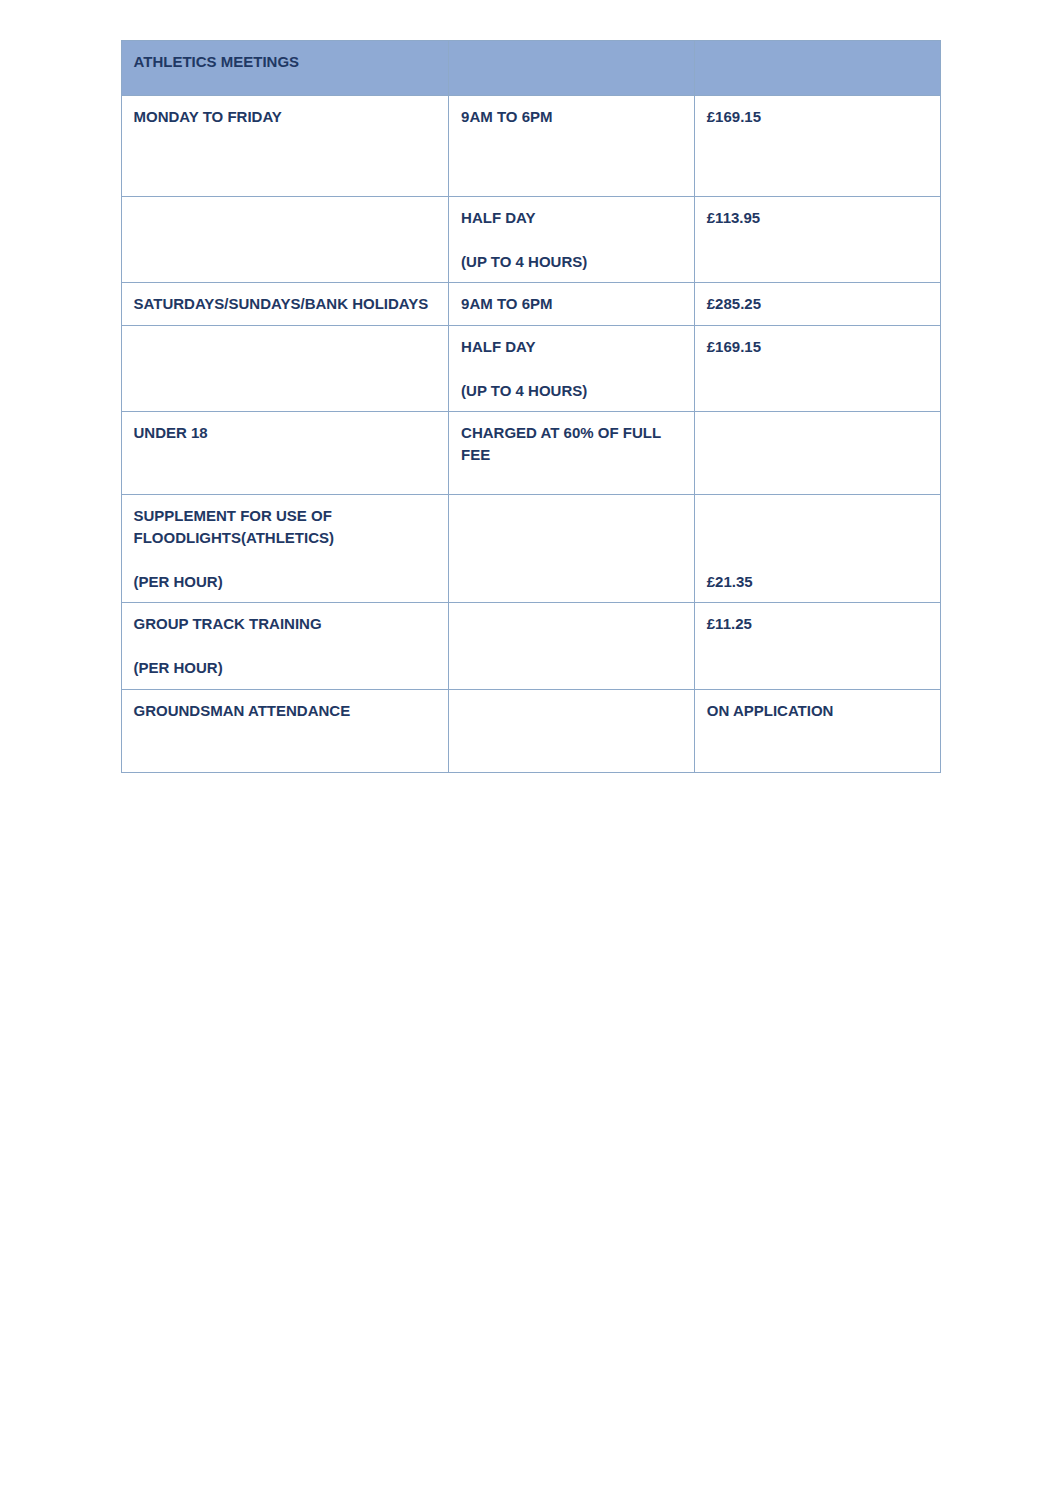| ATHLETICS MEETINGS | | |
| MONDAY TO FRIDAY | 9AM TO 6PM | £169.15 |
| | HALF DAY (UP TO 4 HOURS) | £113.95 |
| SATURDAYS/SUNDAYS/BANK HOLIDAYS | 9AM TO 6PM | £285.25 |
| | HALF DAY (UP TO 4 HOURS) | £169.15 |
| UNDER 18 | CHARGED AT 60% OF FULL FEE | |
| SUPPLEMENT FOR USE OF FLOODLIGHTS(ATHLETICS) (PER HOUR) | | £21.35 |
| GROUP TRACK TRAINING (PER HOUR) | | £11.25 |
| GROUNDSMAN ATTENDANCE | | ON APPLICATION |